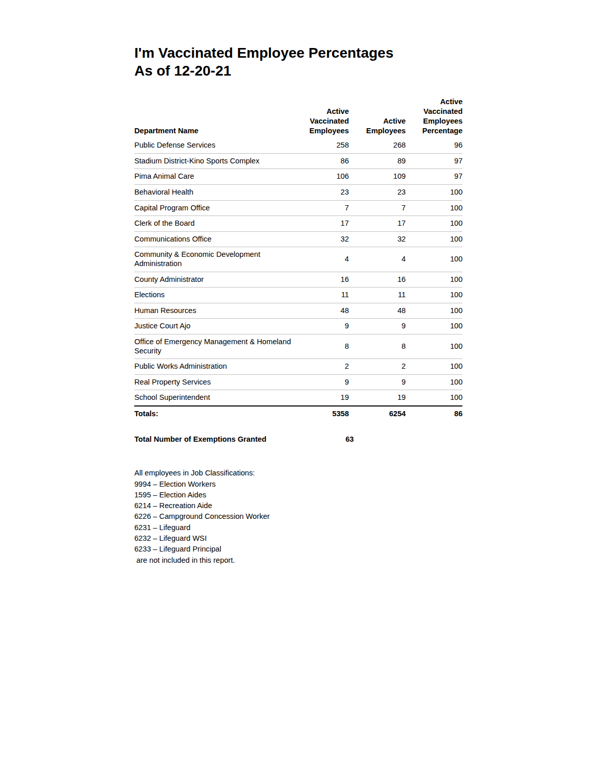I'm Vaccinated Employee Percentages
As of 12-20-21
| Department Name | Active Vaccinated Employees | Active Employees | Active Vaccinated Employees Percentage |
| --- | --- | --- | --- |
| Public Defense Services | 258 | 268 | 96 |
| Stadium District-Kino Sports Complex | 86 | 89 | 97 |
| Pima Animal Care | 106 | 109 | 97 |
| Behavioral Health | 23 | 23 | 100 |
| Capital Program Office | 7 | 7 | 100 |
| Clerk of the Board | 17 | 17 | 100 |
| Communications Office | 32 | 32 | 100 |
| Community & Economic Development Administration | 4 | 4 | 100 |
| County Administrator | 16 | 16 | 100 |
| Elections | 11 | 11 | 100 |
| Human Resources | 48 | 48 | 100 |
| Justice Court Ajo | 9 | 9 | 100 |
| Office of Emergency Management & Homeland Security | 8 | 8 | 100 |
| Public Works Administration | 2 | 2 | 100 |
| Real Property Services | 9 | 9 | 100 |
| School Superintendent | 19 | 19 | 100 |
| Totals: | 5358 | 6254 | 86 |
Total Number of Exemptions Granted
63
All employees in Job Classifications:
9994 – Election Workers
1595 – Election Aides
6214 – Recreation Aide
6226 – Campground Concession Worker
6231 – Lifeguard
6232 – Lifeguard WSI
6233 – Lifeguard Principal
are not included in this report.